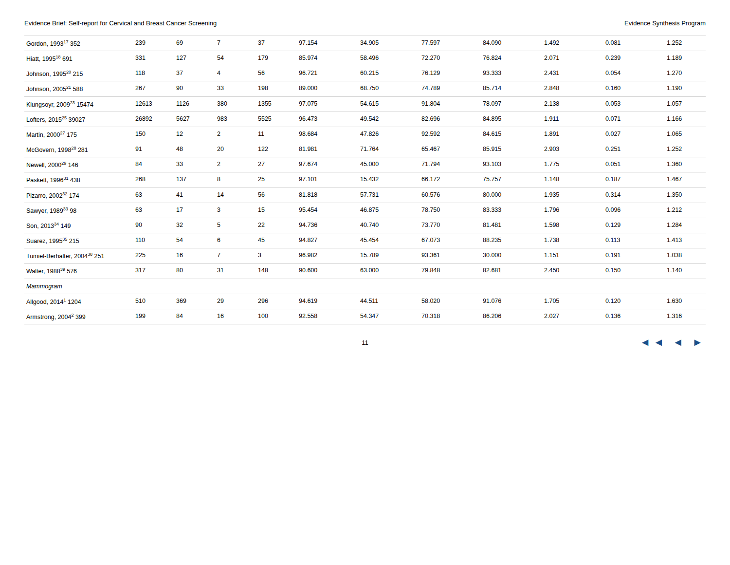Evidence Brief: Self-report for Cervical and Breast Cancer Screening
Evidence Synthesis Program
| Gordon, 1993 17 352 | 239 | 69 | 7 | 37 | 97.154 | 34.905 | 77.597 | 84.090 | 1.492 | 0.081 | 1.252 |
| Hiatt, 1995 18 691 | 331 | 127 | 54 | 179 | 85.974 | 58.496 | 72.270 | 76.824 | 2.071 | 0.239 | 1.189 |
| Johnson, 1995 20 215 | 118 | 37 | 4 | 56 | 96.721 | 60.215 | 76.129 | 93.333 | 2.431 | 0.054 | 1.270 |
| Johnson, 2005 21 588 | 267 | 90 | 33 | 198 | 89.000 | 68.750 | 74.789 | 85.714 | 2.848 | 0.160 | 1.190 |
| Klungsoyr, 2009 23 15474 | 12613 | 1126 | 380 | 1355 | 97.075 | 54.615 | 91.804 | 78.097 | 2.138 | 0.053 | 1.057 |
| Lofters, 2015 25 39027 | 26892 | 5627 | 983 | 5525 | 96.473 | 49.542 | 82.696 | 84.895 | 1.911 | 0.071 | 1.166 |
| Martin, 2000 27 175 | 150 | 12 | 2 | 11 | 98.684 | 47.826 | 92.592 | 84.615 | 1.891 | 0.027 | 1.065 |
| McGovern, 1998 28 281 | 91 | 48 | 20 | 122 | 81.981 | 71.764 | 65.467 | 85.915 | 2.903 | 0.251 | 1.252 |
| Newell, 2000 29 146 | 84 | 33 | 2 | 27 | 97.674 | 45.000 | 71.794 | 93.103 | 1.775 | 0.051 | 1.360 |
| Paskett, 1996 31 438 | 268 | 137 | 8 | 25 | 97.101 | 15.432 | 66.172 | 75.757 | 1.148 | 0.187 | 1.467 |
| Pizarro, 2002 32 174 | 63 | 41 | 14 | 56 | 81.818 | 57.731 | 60.576 | 80.000 | 1.935 | 0.314 | 1.350 |
| Sawyer, 1989 33 98 | 63 | 17 | 3 | 15 | 95.454 | 46.875 | 78.750 | 83.333 | 1.796 | 0.096 | 1.212 |
| Son, 2013 34 149 | 90 | 32 | 5 | 22 | 94.736 | 40.740 | 73.770 | 81.481 | 1.598 | 0.129 | 1.284 |
| Suarez, 1995 35 215 | 110 | 54 | 6 | 45 | 94.827 | 45.454 | 67.073 | 88.235 | 1.738 | 0.113 | 1.413 |
| Tumiel-Berhalter, 2004 38 251 | 225 | 16 | 7 | 3 | 96.982 | 15.789 | 93.361 | 30.000 | 1.151 | 0.191 | 1.038 |
| Walter, 1988 39 576 | 317 | 80 | 31 | 148 | 90.600 | 63.000 | 79.848 | 82.681 | 2.450 | 0.150 | 1.140 |
| Mammogram |
| Allgood, 2014 1 1204 | 510 | 369 | 29 | 296 | 94.619 | 44.511 | 58.020 | 91.076 | 1.705 | 0.120 | 1.630 |
| Armstrong, 2004 2 399 | 199 | 84 | 16 | 100 | 92.558 | 54.347 | 70.318 | 86.206 | 2.027 | 0.136 | 1.316 |
11 ◄◄ ◄ ►